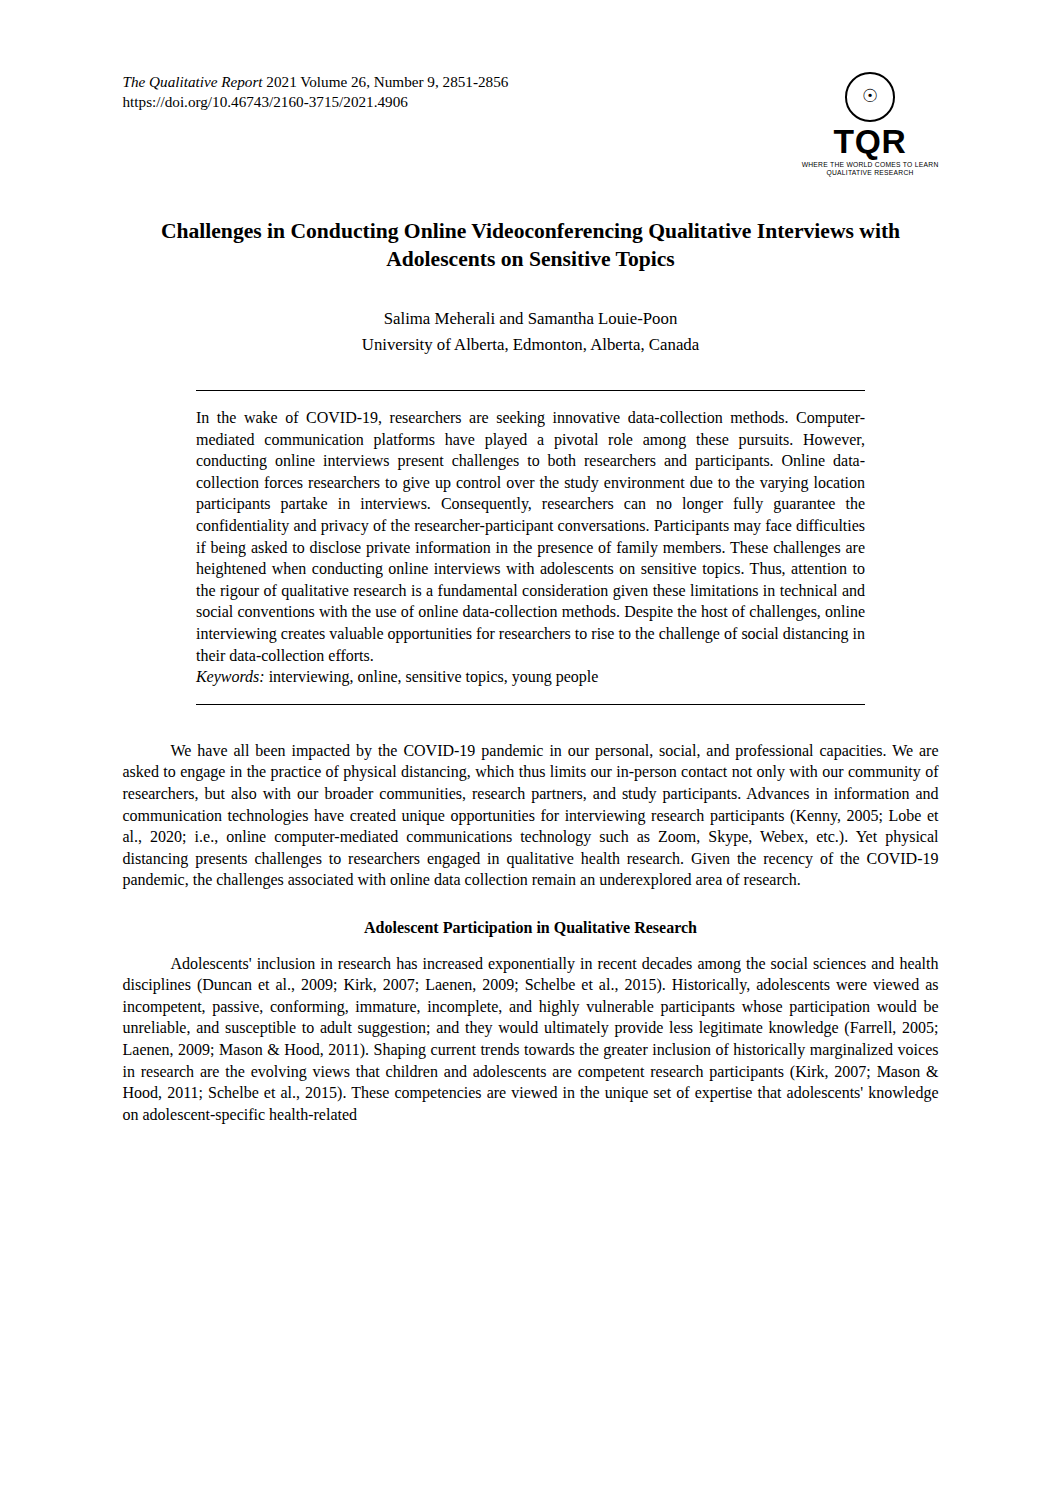The Qualitative Report 2021 Volume 26, Number 9, 2851-2856
https://doi.org/10.46743/2160-3715/2021.4906
☉
TQR
WHERE THE WORLD COMES TO LEARN
QUALITATIVE RESEARCH
Challenges in Conducting Online Videoconferencing Qualitative Interviews with Adolescents on Sensitive Topics
Salima Meherali and Samantha Louie-Poon
University of Alberta, Edmonton, Alberta, Canada
In the wake of COVID-19, researchers are seeking innovative data-collection methods. Computer-mediated communication platforms have played a pivotal role among these pursuits. However, conducting online interviews present challenges to both researchers and participants. Online data-collection forces researchers to give up control over the study environment due to the varying location participants partake in interviews. Consequently, researchers can no longer fully guarantee the confidentiality and privacy of the researcher-participant conversations. Participants may face difficulties if being asked to disclose private information in the presence of family members. These challenges are heightened when conducting online interviews with adolescents on sensitive topics. Thus, attention to the rigour of qualitative research is a fundamental consideration given these limitations in technical and social conventions with the use of online data-collection methods. Despite the host of challenges, online interviewing creates valuable opportunities for researchers to rise to the challenge of social distancing in their data-collection efforts.
Keywords: interviewing, online, sensitive topics, young people
We have all been impacted by the COVID-19 pandemic in our personal, social, and professional capacities. We are asked to engage in the practice of physical distancing, which thus limits our in-person contact not only with our community of researchers, but also with our broader communities, research partners, and study participants. Advances in information and communication technologies have created unique opportunities for interviewing research participants (Kenny, 2005; Lobe et al., 2020; i.e., online computer-mediated communications technology such as Zoom, Skype, Webex, etc.). Yet physical distancing presents challenges to researchers engaged in qualitative health research. Given the recency of the COVID-19 pandemic, the challenges associated with online data collection remain an underexplored area of research.
Adolescent Participation in Qualitative Research
Adolescents' inclusion in research has increased exponentially in recent decades among the social sciences and health disciplines (Duncan et al., 2009; Kirk, 2007; Laenen, 2009; Schelbe et al., 2015). Historically, adolescents were viewed as incompetent, passive, conforming, immature, incomplete, and highly vulnerable participants whose participation would be unreliable, and susceptible to adult suggestion; and they would ultimately provide less legitimate knowledge (Farrell, 2005; Laenen, 2009; Mason & Hood, 2011). Shaping current trends towards the greater inclusion of historically marginalized voices in research are the evolving views that children and adolescents are competent research participants (Kirk, 2007; Mason & Hood, 2011; Schelbe et al., 2015). These competencies are viewed in the unique set of expertise that adolescents' knowledge on adolescent-specific health-related